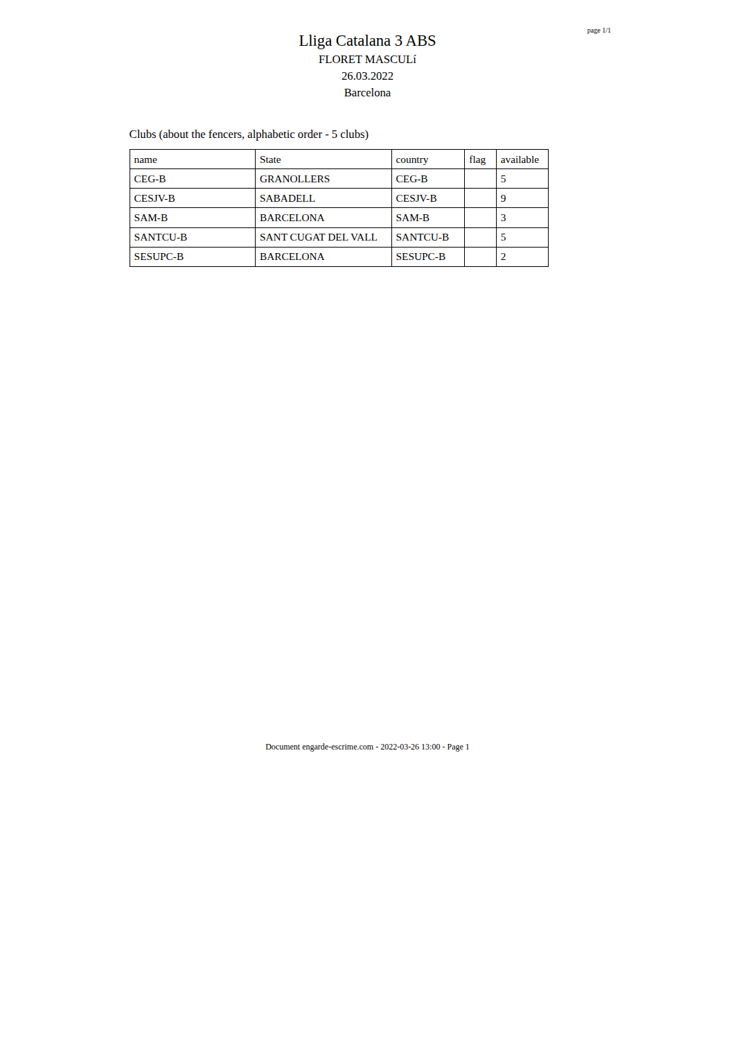page 1/1
Lliga Catalana 3 ABS
FLORET MASCULí
26.03.2022
Barcelona
Clubs (about the fencers, alphabetic order - 5 clubs)
| name | State | country | flag | available |
| --- | --- | --- | --- | --- |
| CEG-B | GRANOLLERS | CEG-B | | 5 |
| CESJV-B | SABADELL | CESJV-B | | 9 |
| SAM-B | BARCELONA | SAM-B | | 3 |
| SANTCU-B | SANT CUGAT DEL VALL | SANTCU-B | | 5 |
| SESUPC-B | BARCELONA | SESUPC-B | | 2 |
Document engarde-escrime.com - 2022-03-26 13:00 - Page 1